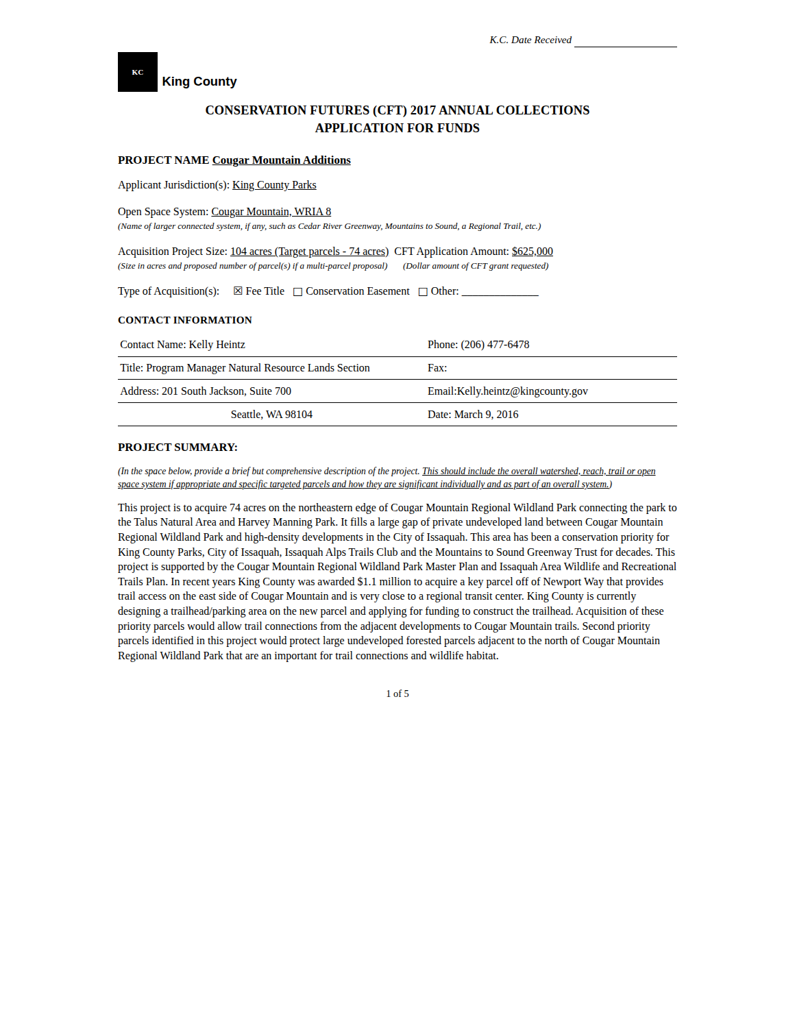K.C. Date Received
KC
King County
CONSERVATION FUTURES (CFT) 2017 ANNUAL COLLECTIONS
APPLICATION FOR FUNDS
PROJECT NAME Cougar Mountain Additions
Applicant Jurisdiction(s): King County Parks
Open Space System: Cougar Mountain, WRIA 8
(Name of larger connected system, if any, such as Cedar River Greenway, Mountains to Sound, a Regional Trail, etc.)
Acquisition Project Size: 104 acres (Target parcels - 74 acres) CFT Application Amount: $625,000
(Size in acres and proposed number of parcel(s) if a multi-parcel proposal)
(Dollar amount of CFT grant requested)
Type of Acquisition(s): ☒ Fee Title □ Conservation Easement □ Other: ______________
CONTACT INFORMATION
| Contact Name: Kelly Heintz | Phone: (206) 477-6478 |
| Title: Program Manager Natural Resource Lands Section | Fax: |
| Address: 201 South Jackson, Suite 700 | Email:Kelly.heintz@kingcounty.gov |
| Seattle, WA 98104 | Date: March 9, 2016 |
PROJECT SUMMARY:
(In the space below, provide a brief but comprehensive description of the project. This should include the overall watershed, reach, trail or open space system if appropriate and specific targeted parcels and how they are significant individually and as part of an overall system.)
This project is to acquire 74 acres on the northeastern edge of Cougar Mountain Regional Wildland Park connecting the park to the Talus Natural Area and Harvey Manning Park. It fills a large gap of private undeveloped land between Cougar Mountain Regional Wildland Park and high-density developments in the City of Issaquah. This area has been a conservation priority for King County Parks, City of Issaquah, Issaquah Alps Trails Club and the Mountains to Sound Greenway Trust for decades. This project is supported by the Cougar Mountain Regional Wildland Park Master Plan and Issaquah Area Wildlife and Recreational Trails Plan. In recent years King County was awarded $1.1 million to acquire a key parcel off of Newport Way that provides trail access on the east side of Cougar Mountain and is very close to a regional transit center. King County is currently designing a trailhead/parking area on the new parcel and applying for funding to construct the trailhead. Acquisition of these priority parcels would allow trail connections from the adjacent developments to Cougar Mountain trails. Second priority parcels identified in this project would protect large undeveloped forested parcels adjacent to the north of Cougar Mountain Regional Wildland Park that are an important for trail connections and wildlife habitat.
1 of 5